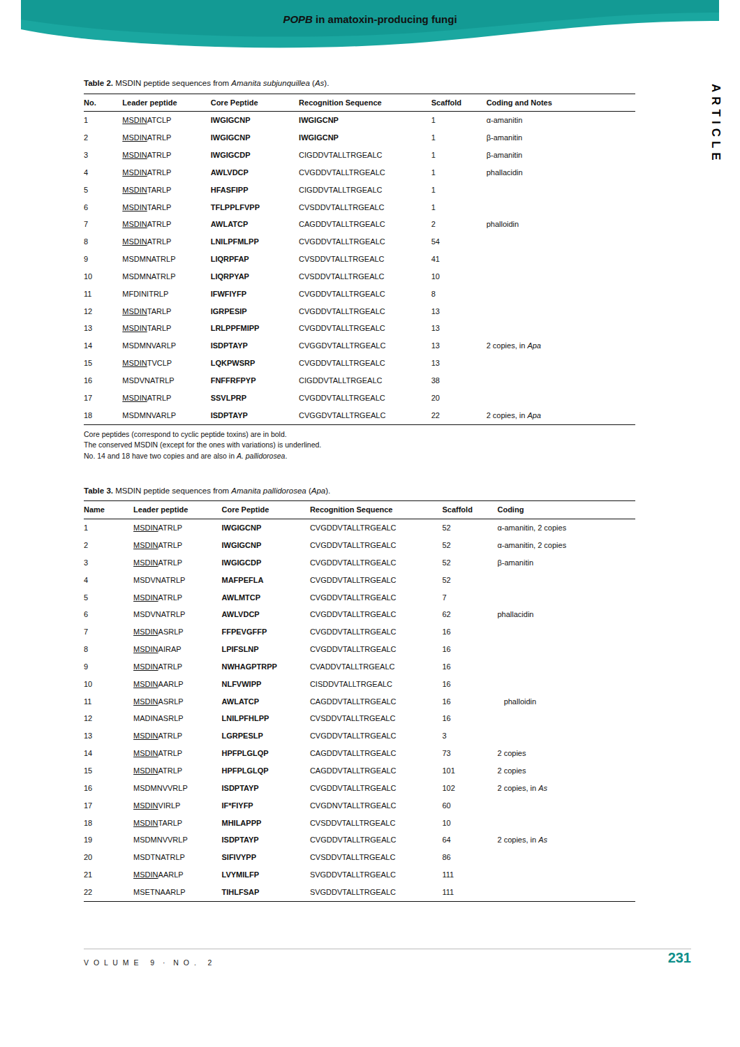POPB in amatoxin-producing fungi
ARTICLE
Table 2. MSDIN peptide sequences from Amanita subjunquillea (As).
| No. | Leader peptide | Core Peptide | Recognition Sequence | Scaffold | Coding and Notes |
| --- | --- | --- | --- | --- | --- |
| 1 | MSDIN ATCLP | IWGIGCNP | IWGIGCNP | 1 | α-amanitin |
| 2 | MSDIN ATRLP | IWGIGCNP | IWGIGCNP | 1 | β-amanitin |
| 3 | MSDIN ATRLP | IWGIGCDP | CIGDDVTALLTRGEALC | 1 | β-amanitin |
| 4 | MSDIN ATRLP | AWLVDCP | CVGDDVTALLTRGEALC | 1 | phallacidin |
| 5 | MSDIN TARLP | HFASFIPP | CIGDDVTALLTRGEALC | 1 | |
| 6 | MSDIN TARLP | TFLPPLFVPP | CVSDDVTALLTRGEALC | 1 | |
| 7 | MSDIN ATRLP | AWLATCP | CAGDDVTALLTRGEALC | 2 | phalloidin |
| 8 | MSDIN ATRLP | LNILPFMLPP | CVGDDVTALLTRGEALC | 54 | |
| 9 | MSDMNATRLP | LIQRPFAP | CVSDDVTALLTRGEALC | 41 | |
| 10 | MSDMNATRLP | LIQRPYAP | CVSDDVTALLTRGEALC | 10 | |
| 11 | MFDINITRLP | IFWFIYFP | CVGDDVTALLTRGEALC | 8 | |
| 12 | MSDIN TARLP | IGRPESIP | CVGDDVTALLTRGEALC | 13 | |
| 13 | MSDIN TARLP | LRLPPFMIPP | CVGDDVTALLTRGEALC | 13 | |
| 14 | MSDMNVARLP | ISDPTAYP | CVGGDVTALLTRGEALC | 13 | 2 copies, in Apa |
| 15 | MSDIN TVCLP | LQKPWSRP | CVGDDVTALLTRGEALC | 13 | |
| 16 | MSDVNATRLP | FNFFRFPYP | CIGDDVTALLTRGEALC | 38 | |
| 17 | MSDIN ATRLP | SSVLPRP | CVGDDVTALLTRGEALC | 20 | |
| 18 | MSDMNVARLP | ISDPTAYP | CVGGDVTALLTRGEALC | 22 | 2 copies, in Apa |
Core peptides (correspond to cyclic peptide toxins) are in bold.
The conserved MSDIN (except for the ones with variations) is underlined.
No. 14 and 18 have two copies and are also in A. pallidorosea.
Table 3. MSDIN peptide sequences from Amanita pallidorosea (Apa).
| Name | Leader peptide | Core Peptide | Recognition Sequence | Scaffold | Coding |
| --- | --- | --- | --- | --- | --- |
| 1 | MSDIN ATRLP | IWGIGCNP | CVGDDVTALLTRGEALC | 52 | α-amanitin, 2 copies |
| 2 | MSDIN ATRLP | IWGIGCNP | CVGDDVTALLTRGEALC | 52 | α-amanitin, 2 copies |
| 3 | MSDIN ATRLP | IWGIGCDP | CVGDDVTALLTRGEALC | 52 | β-amanitin |
| 4 | MSDVNATRLP | MAFPEFLA | CVGDDVTALLTRGEALC | 52 | |
| 5 | MSDIN ATRLP | AWLMTCP | CVGDDVTALLTRGEALC | 7 | |
| 6 | MSDVNATRLP | AWLVDCP | CVGDDVTALLTRGEALC | 62 | phallacidin |
| 7 | MSDIN ASRLP | FFPEVGFFP | CVGDDVTALLTRGEALC | 16 | |
| 8 | MSDIN AIRAP | LPIFSLNP | CVGDDVTALLTRGEALC | 16 | |
| 9 | MSDIN ATRLP | NWHAGPTRPP | CVADDVTALLTRGEALC | 16 | |
| 10 | MSDIN AARLP | NLFVWIPP | CISDDVTALLTRGEALC | 16 | |
| 11 | MSDIN ASRLP | AWLATCP | CAGDDVTALLTRGEALC | 16 | phalloidin |
| 12 | MADINASRLP | LNILPFHLPP | CVSDDVTALLTRGEALC | 16 | |
| 13 | MSDIN ATRLP | LGRPESLP | CVGDDVTALLTRGEALC | 3 | |
| 14 | MSDIN ATRLP | HPFPLGLQP | CAGDDVTALLTRGEALC | 73 | 2 copies |
| 15 | MSDIN ATRLP | HPFPLGLQP | CAGDDVTALLTRGEALC | 101 | 2 copies |
| 16 | MSDMNVVRLP | ISDPTAYP | CVGDDVTALLTRGEALC | 102 | 2 copies, in As |
| 17 | MSDIN VIRLP | IF*FIYFP | CVGDNVTALLTRGEALC | 60 | |
| 18 | MSDIN TARLP | MHILAPPP | CVSDDVTALLTRGEALC | 10 | |
| 19 | MSDMNVVRLP | ISDPTAYP | CVGDDVTALLTRGEALC | 64 | 2 copies, in As |
| 20 | MSDTNATRLP | SIFIVYPP | CVSDDVTALLTRGEALC | 86 | |
| 21 | MSDIN AARLP | LVYMILFP | SVGDDVTALLTRGEALC | 111 | |
| 22 | MSETNAARLP | TIHLFSAP | SVGDDVTALLTRGEALC | 111 | |
V O L U M E 9 · N O . 2
231